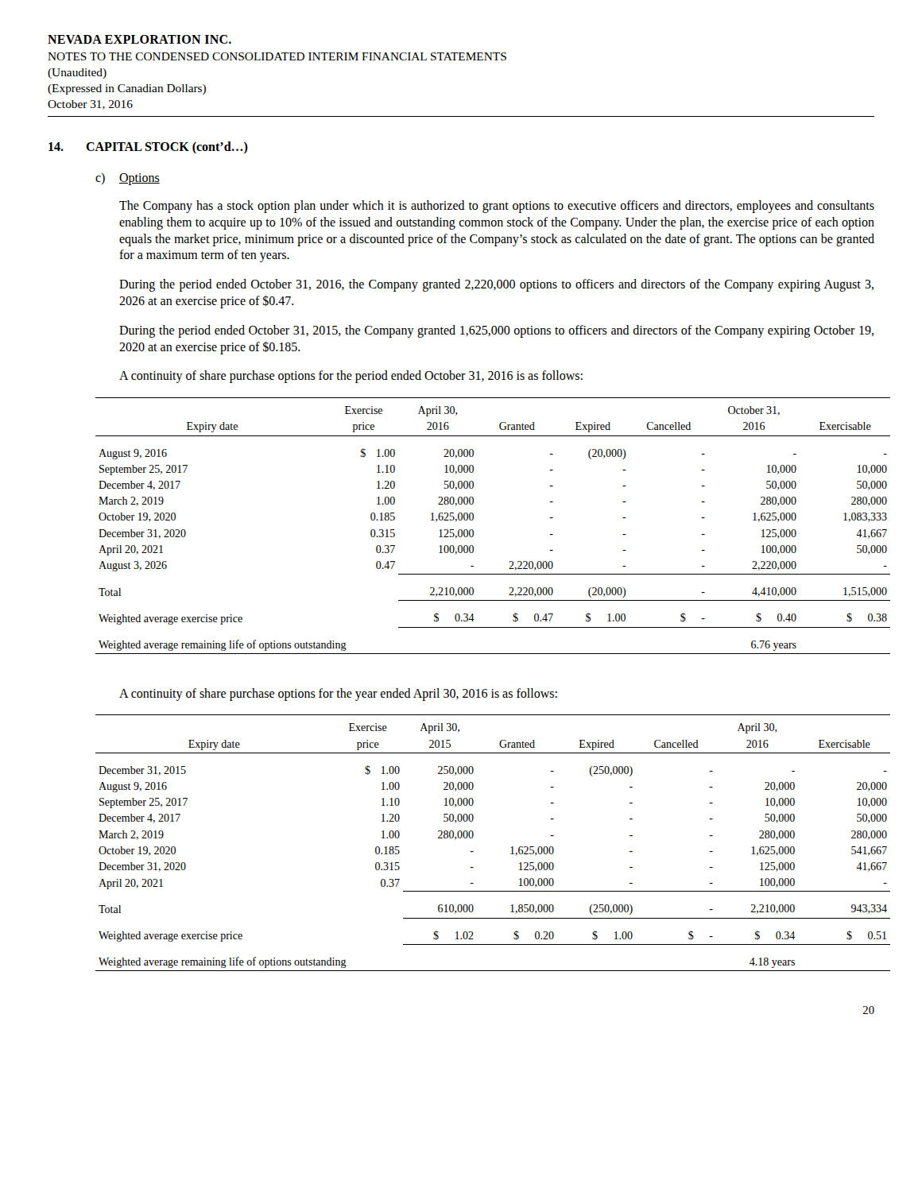NEVADA EXPLORATION INC.
NOTES TO THE CONDENSED CONSOLIDATED INTERIM FINANCIAL STATEMENTS
(Unaudited)
(Expressed in Canadian Dollars)
October 31, 2016
14. CAPITAL STOCK (cont’d…)
c) Options
The Company has a stock option plan under which it is authorized to grant options to executive officers and directors, employees and consultants enabling them to acquire up to 10% of the issued and outstanding common stock of the Company. Under the plan, the exercise price of each option equals the market price, minimum price or a discounted price of the Company’s stock as calculated on the date of grant. The options can be granted for a maximum term of ten years.
During the period ended October 31, 2016, the Company granted 2,220,000 options to officers and directors of the Company expiring August 3, 2026 at an exercise price of $0.47.
During the period ended October 31, 2015, the Company granted 1,625,000 options to officers and directors of the Company expiring October 19, 2020 at an exercise price of $0.185.
A continuity of share purchase options for the period ended October 31, 2016 is as follows:
| | Exercise | April 30, | | | | October 31, | |
| --- | --- | --- | --- | --- | --- | --- | --- |
| Expiry date | price | 2016 | Granted | Expired | Cancelled | 2016 | Exercisable |
| August 9, 2016 | $ 1.00 | 20,000 | - | (20,000) | - | - | - |
| September 25, 2017 | 1.10 | 10,000 | - | - | - | 10,000 | 10,000 |
| December 4, 2017 | 1.20 | 50,000 | - | - | - | 50,000 | 50,000 |
| March 2, 2019 | 1.00 | 280,000 | - | - | - | 280,000 | 280,000 |
| October 19, 2020 | 0.185 | 1,625,000 | - | - | - | 1,625,000 | 1,083,333 |
| December 31, 2020 | 0.315 | 125,000 | - | - | - | 125,000 | 41,667 |
| April 20, 2021 | 0.37 | 100,000 | - | - | - | 100,000 | 50,000 |
| August 3, 2026 | 0.47 | - | 2,220,000 | - | - | 2,220,000 | - |
| Total | | 2,210,000 | 2,220,000 | (20,000) | - | 4,410,000 | 1,515,000 |
| Weighted average exercise price | | $ 0.34 | $ 0.47 | $ 1.00 | $ - | $ 0.40 | $ 0.38 |
| Weighted average remaining life of options outstanding | | 6.76 years | |
A continuity of share purchase options for the year ended April 30, 2016 is as follows:
| | Exercise | April 30, | | | | April 30, | |
| --- | --- | --- | --- | --- | --- | --- | --- |
| Expiry date | price | 2015 | Granted | Expired | Cancelled | 2016 | Exercisable |
| December 31, 2015 | $ 1.00 | 250,000 | - | (250,000) | - | - | - |
| August 9, 2016 | 1.00 | 20,000 | - | - | - | 20,000 | 20,000 |
| September 25, 2017 | 1.10 | 10,000 | - | - | - | 10,000 | 10,000 |
| December 4, 2017 | 1.20 | 50,000 | - | - | - | 50,000 | 50,000 |
| March 2, 2019 | 1.00 | 280,000 | - | - | - | 280,000 | 280,000 |
| October 19, 2020 | 0.185 | - | 1,625,000 | - | - | 1,625,000 | 541,667 |
| December 31, 2020 | 0.315 | - | 125,000 | - | - | 125,000 | 41,667 |
| April 20, 2021 | 0.37 | - | 100,000 | - | - | 100,000 | - |
| Total | | 610,000 | 1,850,000 | (250,000) | - | 2,210,000 | 943,334 |
| Weighted average exercise price | | $ 1.02 | $ 0.20 | $ 1.00 | $ - | $ 0.34 | $ 0.51 |
| Weighted average remaining life of options outstanding | | 4.18 years | |
20